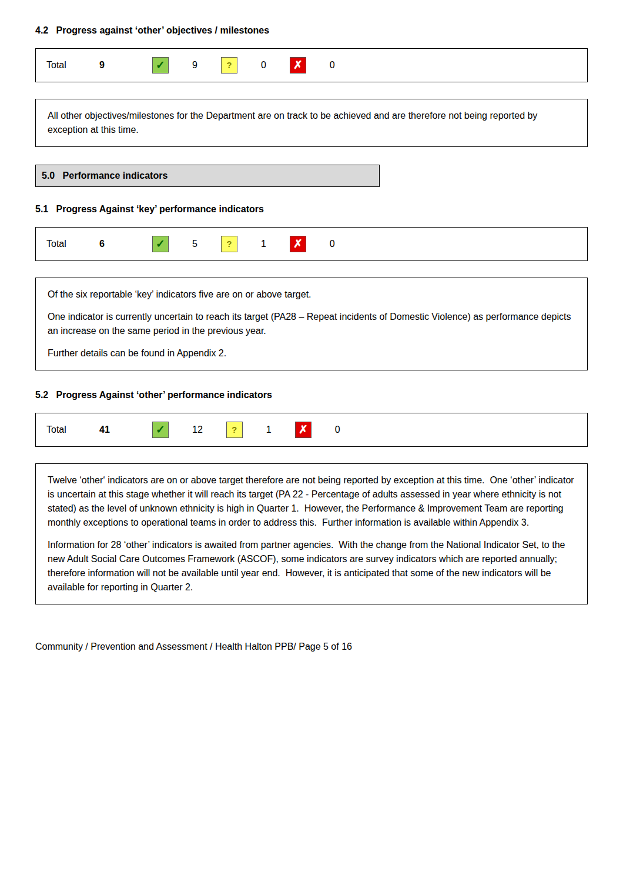4.2 Progress against ‘other’ objectives / milestones
Total 9 ✓ 9 ? 0 ✗ 0
All other objectives/milestones for the Department are on track to be achieved and are therefore not being reported by exception at this time.
5.0 Performance indicators
5.1 Progress Against ‘key’ performance indicators
Total 6 ✓ 5 ? 1 ✗ 0
Of the six reportable ‘key’ indicators five are on or above target.
One indicator is currently uncertain to reach its target (PA28 – Repeat incidents of Domestic Violence) as performance depicts an increase on the same period in the previous year.
Further details can be found in Appendix 2.
5.2 Progress Against ‘other’ performance indicators
Total 41 ✓ 12 ? 1 ✗ 0
Twelve ‘other‘ indicators are on or above target therefore are not being reported by exception at this time. One ‘other’ indicator is uncertain at this stage whether it will reach its target (PA 22 - Percentage of adults assessed in year where ethnicity is not stated) as the level of unknown ethnicity is high in Quarter 1. However, the Performance & Improvement Team are reporting monthly exceptions to operational teams in order to address this. Further information is available within Appendix 3.
Information for 28 ‘other’ indicators is awaited from partner agencies. With the change from the National Indicator Set, to the new Adult Social Care Outcomes Framework (ASCOF), some indicators are survey indicators which are reported annually; therefore information will not be available until year end. However, it is anticipated that some of the new indicators will be available for reporting in Quarter 2.
Community / Prevention and Assessment / Health Halton PPB/ Page 5 of 16